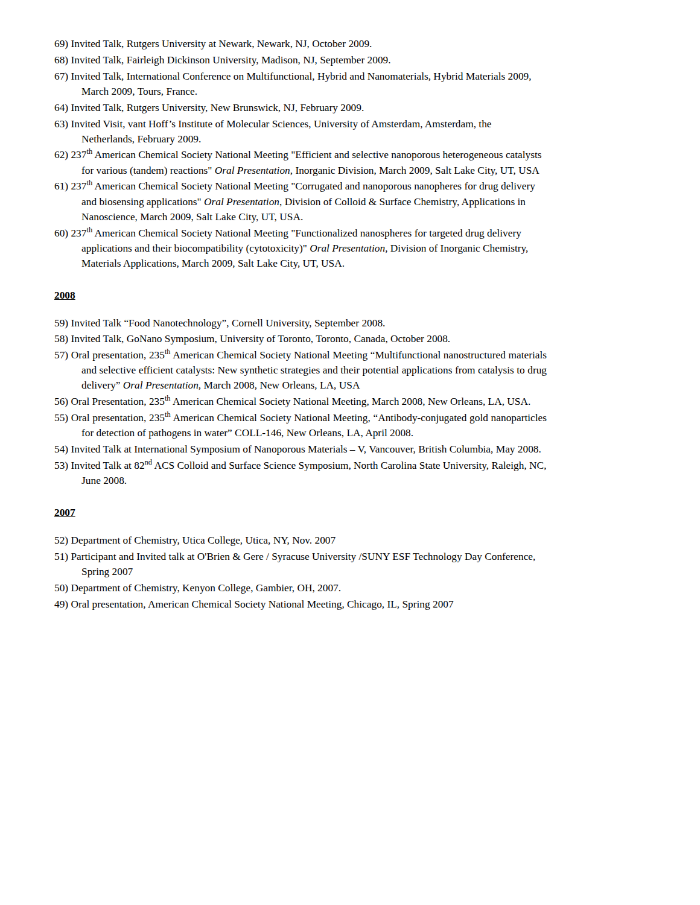69) Invited Talk, Rutgers University at Newark, Newark, NJ, October 2009.
68) Invited Talk, Fairleigh Dickinson University, Madison, NJ, September 2009.
67) Invited Talk, International Conference on Multifunctional, Hybrid and Nanomaterials, Hybrid Materials 2009, March 2009, Tours, France.
64) Invited Talk, Rutgers University, New Brunswick, NJ, February 2009.
63) Invited Visit, vant Hoff’s Institute of Molecular Sciences, University of Amsterdam, Amsterdam, the Netherlands, February 2009.
62) 237th American Chemical Society National Meeting "Efficient and selective nanoporous heterogeneous catalysts for various (tandem) reactions" Oral Presentation, Inorganic Division, March 2009, Salt Lake City, UT, USA
61) 237th American Chemical Society National Meeting "Corrugated and nanoporous nanopheres for drug delivery and biosensing applications" Oral Presentation, Division of Colloid & Surface Chemistry, Applications in Nanoscience, March 2009, Salt Lake City, UT, USA.
60) 237th American Chemical Society National Meeting "Functionalized nanospheres for targeted drug delivery applications and their biocompatibility (cytotoxicity)" Oral Presentation, Division of Inorganic Chemistry, Materials Applications, March 2009, Salt Lake City, UT, USA.
2008
59) Invited Talk “Food Nanotechnology”, Cornell University, September 2008.
58) Invited Talk, GoNano Symposium, University of Toronto, Toronto, Canada, October 2008.
57) Oral presentation, 235th American Chemical Society National Meeting “Multifunctional nanostructured materials and selective efficient catalysts: New synthetic strategies and their potential applications from catalysis to drug delivery” Oral Presentation, March 2008, New Orleans, LA, USA
56) Oral Presentation, 235th American Chemical Society National Meeting, March 2008, New Orleans, LA, USA.
55) Oral presentation, 235th American Chemical Society National Meeting, “Antibody-conjugated gold nanoparticles for detection of pathogens in water” COLL-146, New Orleans, LA, April 2008.
54) Invited Talk at International Symposium of Nanoporous Materials – V, Vancouver, British Columbia, May 2008.
53) Invited Talk at 82nd ACS Colloid and Surface Science Symposium, North Carolina State University, Raleigh, NC, June 2008.
2007
52) Department of Chemistry, Utica College, Utica, NY, Nov. 2007
51) Participant and Invited talk at O'Brien & Gere / Syracuse University /SUNY ESF Technology Day Conference, Spring 2007
50) Department of Chemistry, Kenyon College, Gambier, OH, 2007.
49) Oral presentation, American Chemical Society National Meeting, Chicago, IL, Spring 2007